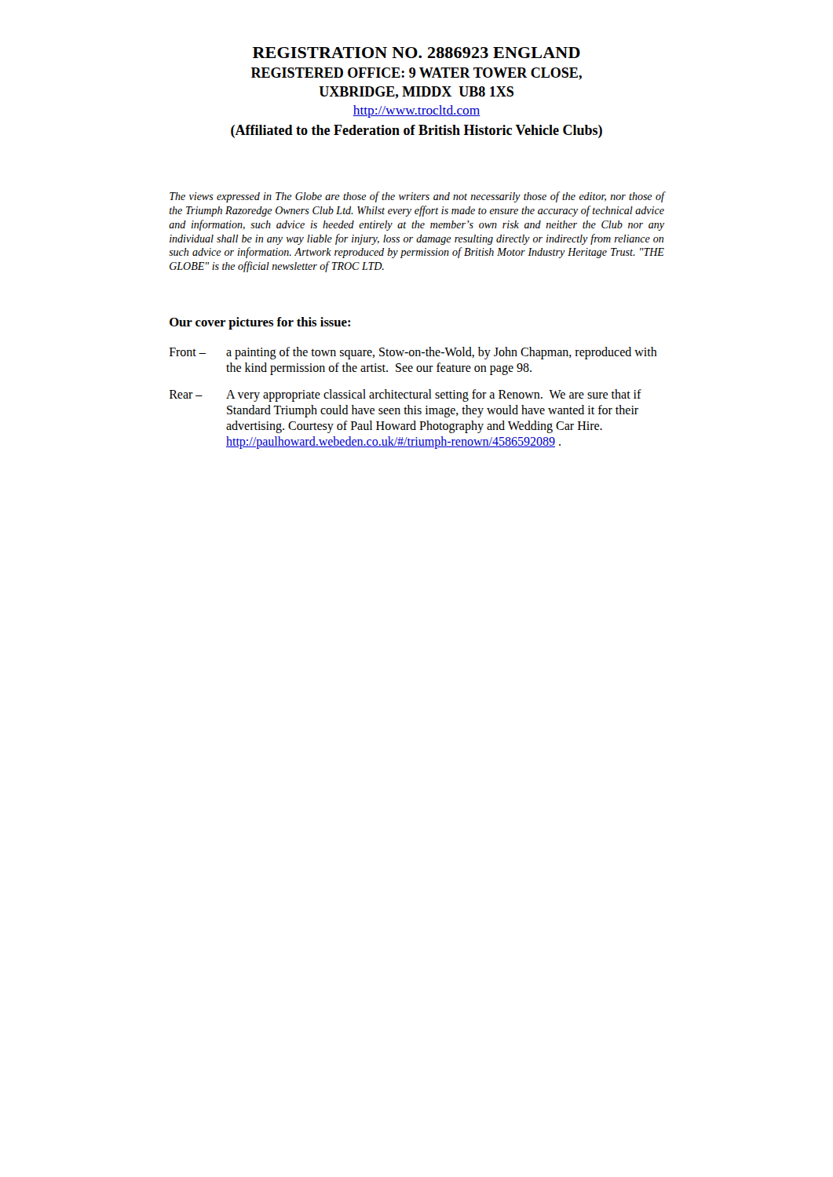REGISTRATION NO. 2886923 ENGLAND
REGISTERED OFFICE: 9 WATER TOWER CLOSE,
UXBRIDGE, MIDDX UB8 1XS
http://www.trocltd.com
(Affiliated to the Federation of British Historic Vehicle Clubs)
The views expressed in The Globe are those of the writers and not necessarily those of the editor, nor those of the Triumph Razoredge Owners Club Ltd. Whilst every effort is made to ensure the accuracy of technical advice and information, such advice is heeded entirely at the memberʼs own risk and neither the Club nor any individual shall be in any way liable for injury, loss or damage resulting directly or indirectly from reliance on such advice or information. Artwork reproduced by permission of British Motor Industry Heritage Trust. "THE GLOBE" is the official newsletter of TROC LTD.
Our cover pictures for this issue:
Front –
a painting of the town square, Stow-on-the-Wold, by John Chapman, reproduced with the kind permission of the artist. See our feature on page 98.
Rear –
A very appropriate classical architectural setting for a Renown. We are sure that if Standard Triumph could have seen this image, they would have wanted it for their advertising. Courtesy of Paul Howard Photography and Wedding Car Hire.
http://paulhoward.webeden.co.uk/#/triumph-renown/4586592089 .